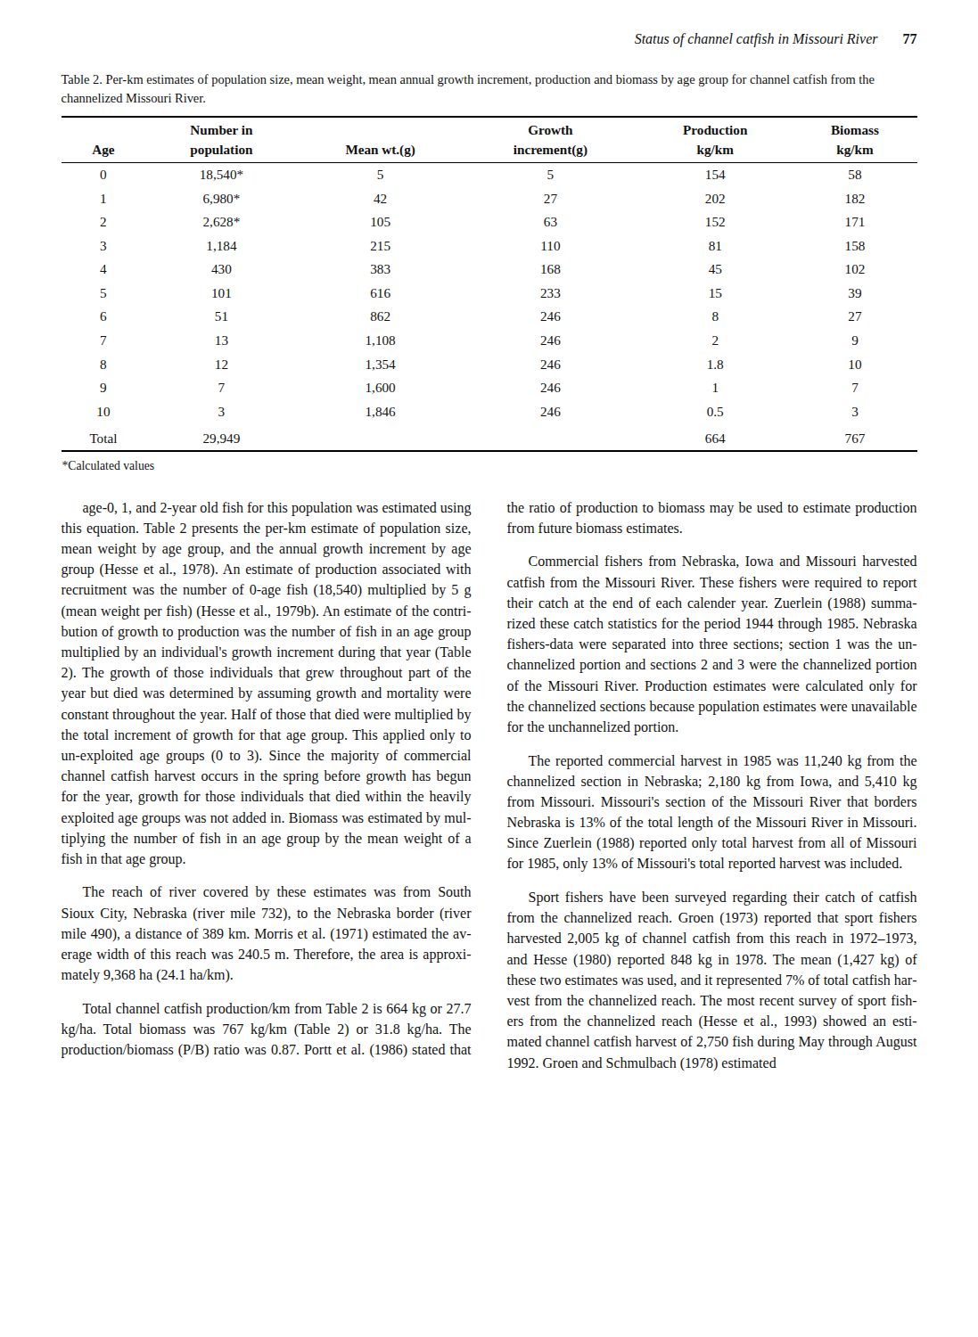Status of channel catfish in Missouri River 77
Table 2. Per-km estimates of population size, mean weight, mean annual growth increment, production and biomass by age group for channel catfish from the channelized Missouri River.
| Age | Number in population | Mean wt.(g) | Growth increment(g) | Production kg/km | Biomass kg/km |
| --- | --- | --- | --- | --- | --- |
| 0 | 18,540* | 5 | 5 | 154 | 58 |
| 1 | 6,980* | 42 | 27 | 202 | 182 |
| 2 | 2,628* | 105 | 63 | 152 | 171 |
| 3 | 1,184 | 215 | 110 | 81 | 158 |
| 4 | 430 | 383 | 168 | 45 | 102 |
| 5 | 101 | 616 | 233 | 15 | 39 |
| 6 | 51 | 862 | 246 | 8 | 27 |
| 7 | 13 | 1,108 | 246 | 2 | 9 |
| 8 | 12 | 1,354 | 246 | 1.8 | 10 |
| 9 | 7 | 1,600 | 246 | 1 | 7 |
| 10 | 3 | 1,846 | 246 | 0.5 | 3 |
| Total | 29,949 | | | 664 | 767 |
| *Calculated values |
age-0, 1, and 2-year old fish for this population was estimated using this equation. Table 2 presents the per-km estimate of population size, mean weight by age group, and the annual growth increment by age group (Hesse et al., 1978). An estimate of production associated with recruitment was the number of 0-age fish (18,540) multiplied by 5 g (mean weight per fish) (Hesse et al., 1979b). An estimate of the contribution of growth to production was the number of fish in an age group multiplied by an individual's growth increment during that year (Table 2). The growth of those individuals that grew throughout part of the year but died was determined by assuming growth and mortality were constant throughout the year. Half of those that died were multiplied by the total increment of growth for that age group. This applied only to un-exploited age groups (0 to 3). Since the majority of commercial channel catfish harvest occurs in the spring before growth has begun for the year, growth for those individuals that died within the heavily exploited age groups was not added in. Biomass was estimated by multiplying the number of fish in an age group by the mean weight of a fish in that age group.
The reach of river covered by these estimates was from South Sioux City, Nebraska (river mile 732), to the Nebraska border (river mile 490), a distance of 389 km. Morris et al. (1971) estimated the average width of this reach was 240.5 m. Therefore, the area is approximately 9,368 ha (24.1 ha/km).
Total channel catfish production/km from Table 2 is 664 kg or 27.7 kg/ha. Total biomass was 767 kg/km (Table 2) or 31.8 kg/ha. The production/biomass (P/B) ratio was 0.87. Portt et al. (1986) stated that the ratio of production to biomass may be used to estimate production from future biomass estimates.
Commercial fishers from Nebraska, Iowa and Missouri harvested catfish from the Missouri River. These fishers were required to report their catch at the end of each calender year. Zuerlein (1988) summarized these catch statistics for the period 1944 through 1985. Nebraska fishers-data were separated into three sections; section 1 was the unchannelized portion and sections 2 and 3 were the channelized portion of the Missouri River. Production estimates were calculated only for the channelized sections because population estimates were unavailable for the unchannelized portion.
The reported commercial harvest in 1985 was 11,240 kg from the channelized section in Nebraska; 2,180 kg from Iowa, and 5,410 kg from Missouri. Missouri's section of the Missouri River that borders Nebraska is 13% of the total length of the Missouri River in Missouri. Since Zuerlein (1988) reported only total harvest from all of Missouri for 1985, only 13% of Missouri's total reported harvest was included.
Sport fishers have been surveyed regarding their catch of catfish from the channelized reach. Groen (1973) reported that sport fishers harvested 2,005 kg of channel catfish from this reach in 1972–1973, and Hesse (1980) reported 848 kg in 1978. The mean (1,427 kg) of these two estimates was used, and it represented 7% of total catfish harvest from the channelized reach. The most recent survey of sport fishers from the channelized reach (Hesse et al., 1993) showed an estimated channel catfish harvest of 2,750 fish during May through August 1992. Groen and Schmulbach (1978) estimated